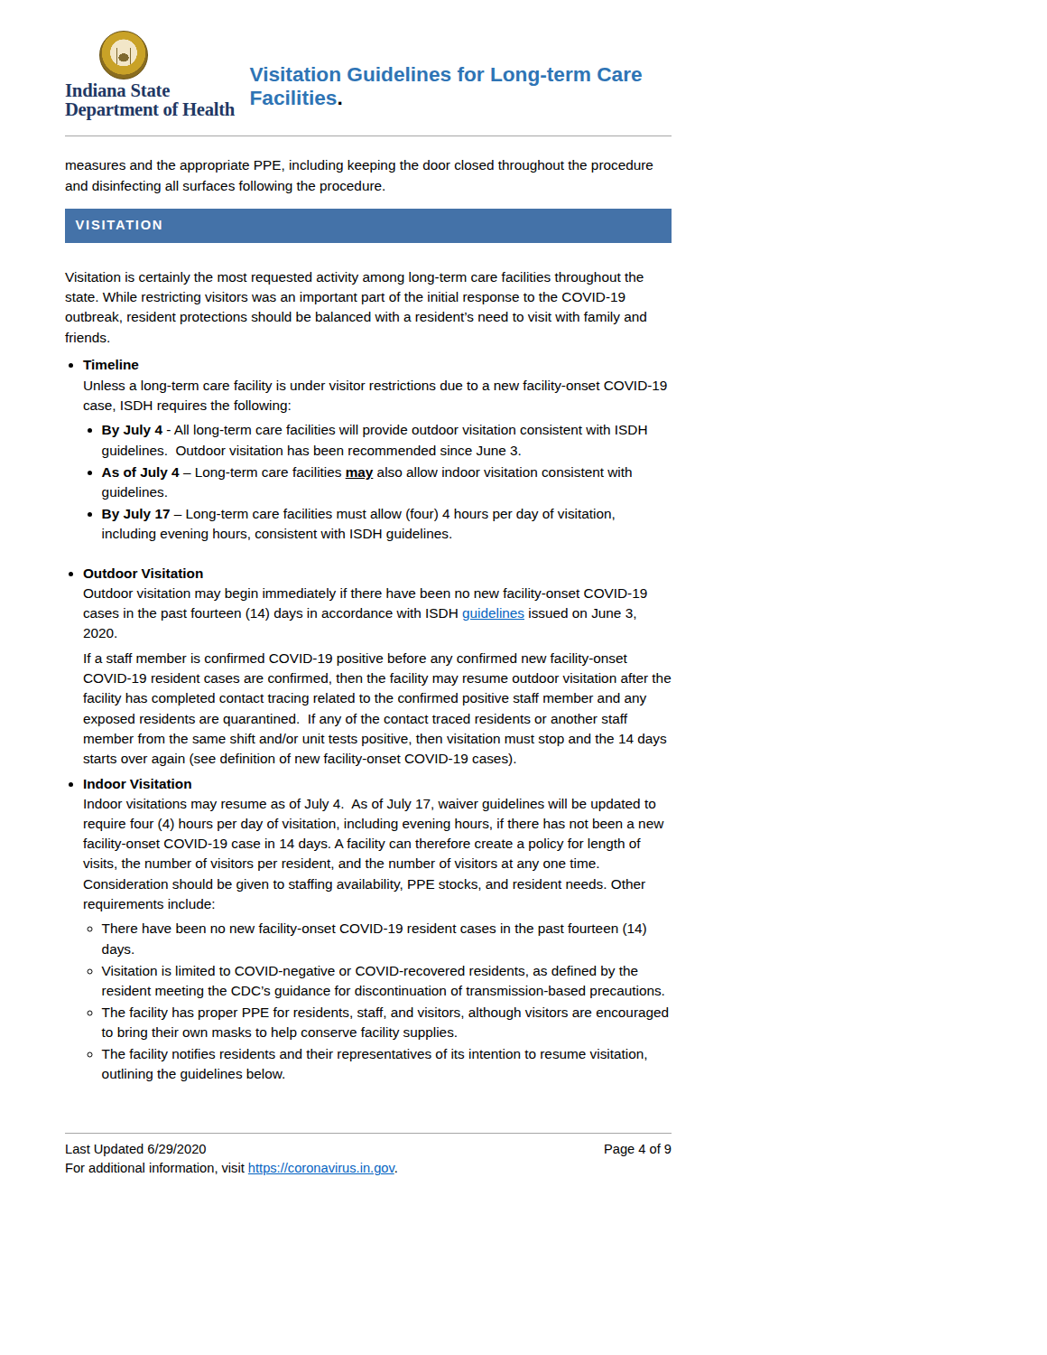Indiana State
Department of Health
Visitation Guidelines for Long-term Care Facilities.
measures and the appropriate PPE, including keeping the door closed throughout the procedure and disinfecting all surfaces following the procedure.
Visitation
Visitation is certainly the most requested activity among long-term care facilities throughout the state. While restricting visitors was an important part of the initial response to the COVID-19 outbreak, resident protections should be balanced with a resident’s need to visit with family and friends.
Timeline
Unless a long-term care facility is under visitor restrictions due to a new facility-onset COVID-19 case, ISDH requires the following:
By July 4 - All long-term care facilities will provide outdoor visitation consistent with ISDH guidelines. Outdoor visitation has been recommended since June 3.
As of July 4 – Long-term care facilities may also allow indoor visitation consistent with guidelines.
By July 17 – Long-term care facilities must allow (four) 4 hours per day of visitation, including evening hours, consistent with ISDH guidelines.
Outdoor Visitation
Outdoor visitation may begin immediately if there have been no new facility-onset COVID-19 cases in the past fourteen (14) days in accordance with ISDH guidelines issued on June 3, 2020.
If a staff member is confirmed COVID-19 positive before any confirmed new facility-onset COVID-19 resident cases are confirmed, then the facility may resume outdoor visitation after the facility has completed contact tracing related to the confirmed positive staff member and any exposed residents are quarantined. If any of the contact traced residents or another staff member from the same shift and/or unit tests positive, then visitation must stop and the 14 days starts over again (see definition of new facility-onset COVID-19 cases).
Indoor Visitation
Indoor visitations may resume as of July 4. As of July 17, waiver guidelines will be updated to require four (4) hours per day of visitation, including evening hours, if there has not been a new facility-onset COVID-19 case in 14 days. A facility can therefore create a policy for length of visits, the number of visitors per resident, and the number of visitors at any one time. Consideration should be given to staffing availability, PPE stocks, and resident needs. Other requirements include:
There have been no new facility-onset COVID-19 resident cases in the past fourteen (14) days.
Visitation is limited to COVID-negative or COVID-recovered residents, as defined by the resident meeting the CDC’s guidance for discontinuation of transmission-based precautions.
The facility has proper PPE for residents, staff, and visitors, although visitors are encouraged to bring their own masks to help conserve facility supplies.
The facility notifies residents and their representatives of its intention to resume visitation, outlining the guidelines below.
Last Updated 6/29/2020
For additional information, visit https://coronavirus.in.gov.
Page 4 of 9